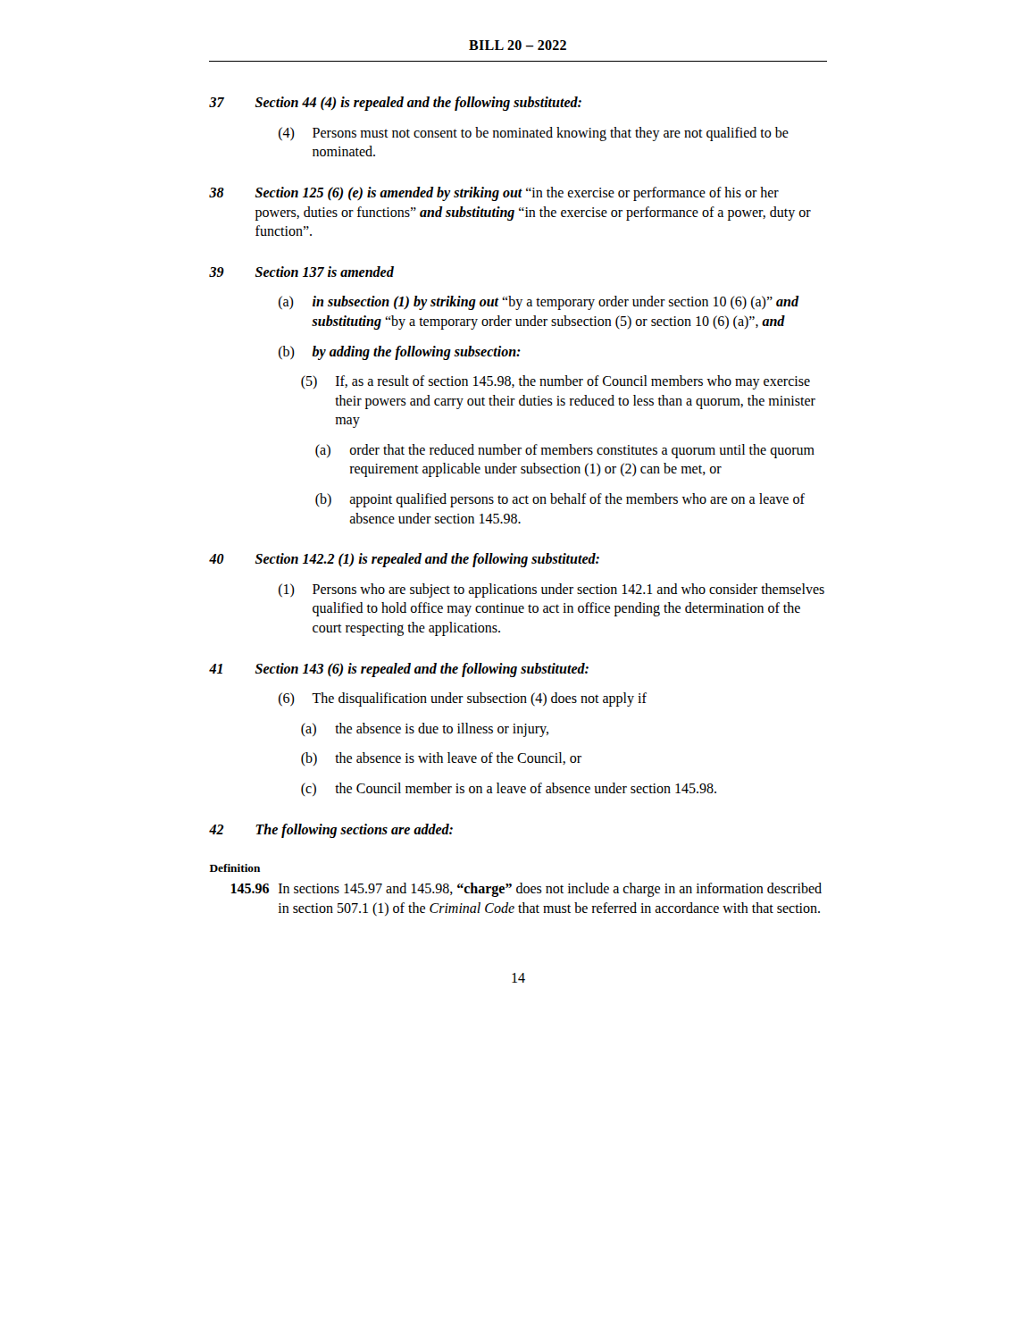BILL 20 – 2022
37
Section 44 (4) is repealed and the following substituted:
(4)
Persons must not consent to be nominated knowing that they are not qualified to be nominated.
38
Section 125 (6) (e) is amended by striking out “in the exercise or performance of his or her powers, duties or functions” and substituting “in the exercise or performance of a power, duty or function”.
39
Section 137 is amended
(a)
in subsection (1) by striking out “by a temporary order under section 10 (6) (a)” and substituting “by a temporary order under subsection (5) or section 10 (6) (a)”, and
(b)
by adding the following subsection:
(5)
If, as a result of section 145.98, the number of Council members who may exercise their powers and carry out their duties is reduced to less than a quorum, the minister may
(a)
order that the reduced number of members constitutes a quorum until the quorum requirement applicable under subsection (1) or (2) can be met, or
(b)
appoint qualified persons to act on behalf of the members who are on a leave of absence under section 145.98.
40
Section 142.2 (1) is repealed and the following substituted:
(1)
Persons who are subject to applications under section 142.1 and who consider themselves qualified to hold office may continue to act in office pending the determination of the court respecting the applications.
41
Section 143 (6) is repealed and the following substituted:
(6)
The disqualification under subsection (4) does not apply if
(a)
the absence is due to illness or injury,
(b)
the absence is with leave of the Council, or
(c)
the Council member is on a leave of absence under section 145.98.
42
The following sections are added:
Definition
145.96
In sections 145.97 and 145.98, “charge” does not include a charge in an information described in section 507.1 (1) of the Criminal Code that must be referred in accordance with that section.
14